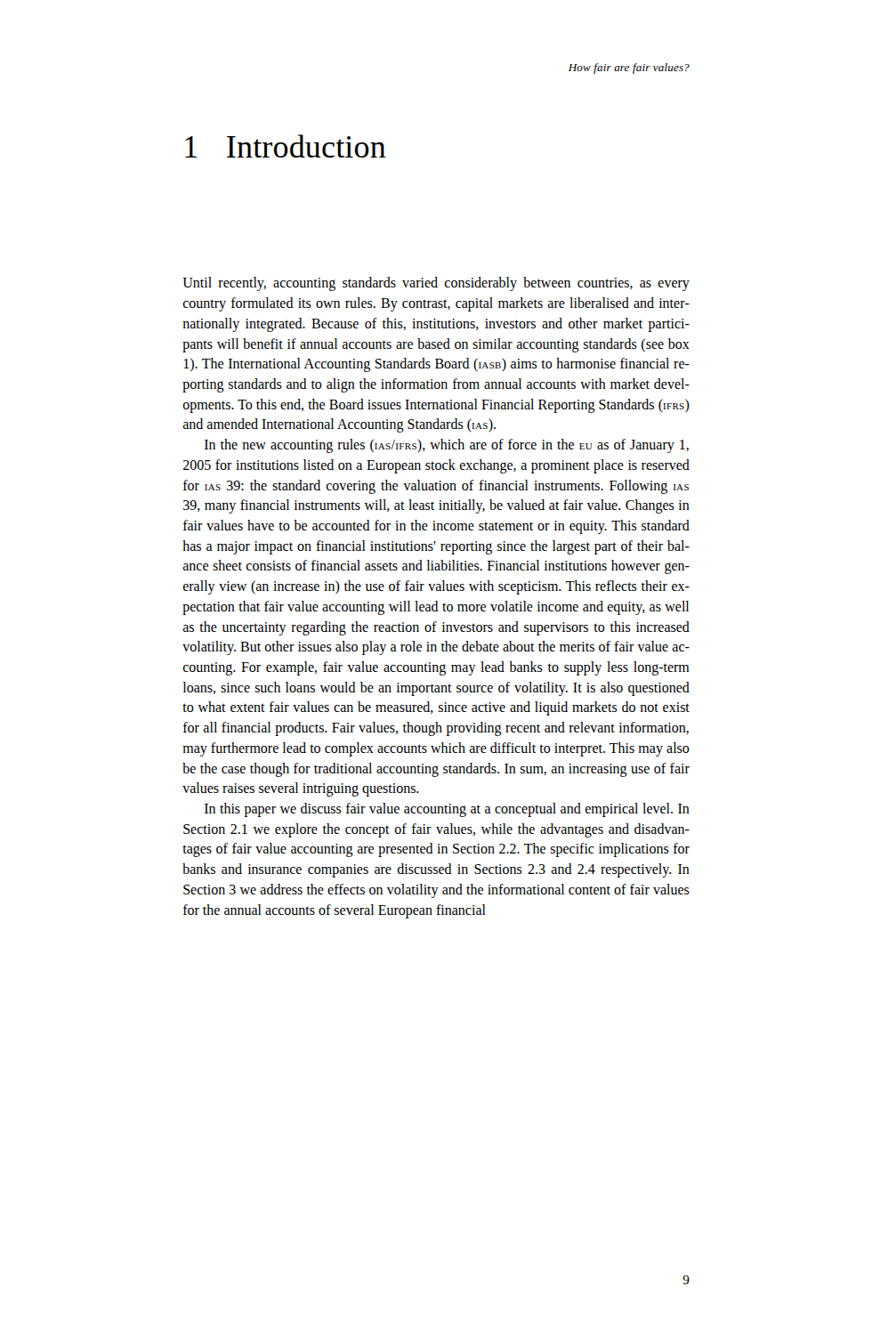How fair are fair values?
1 Introduction
Until recently, accounting standards varied considerably between countries, as every country formulated its own rules. By contrast, capital markets are liberalised and internationally integrated. Because of this, institutions, investors and other market participants will benefit if annual accounts are based on similar accounting standards (see box 1). The International Accounting Standards Board (iasb) aims to harmonise financial reporting standards and to align the information from annual accounts with market developments. To this end, the Board issues International Financial Reporting Standards (ifrs) and amended International Accounting Standards (ias).
In the new accounting rules (ias/ifrs), which are of force in the eu as of January 1, 2005 for institutions listed on a European stock exchange, a prominent place is reserved for ias 39: the standard covering the valuation of financial instruments. Following ias 39, many financial instruments will, at least initially, be valued at fair value. Changes in fair values have to be accounted for in the income statement or in equity. This standard has a major impact on financial institutions' reporting since the largest part of their balance sheet consists of financial assets and liabilities. Financial institutions however generally view (an increase in) the use of fair values with scepticism. This reflects their expectation that fair value accounting will lead to more volatile income and equity, as well as the uncertainty regarding the reaction of investors and supervisors to this increased volatility. But other issues also play a role in the debate about the merits of fair value accounting. For example, fair value accounting may lead banks to supply less long-term loans, since such loans would be an important source of volatility. It is also questioned to what extent fair values can be measured, since active and liquid markets do not exist for all financial products. Fair values, though providing recent and relevant information, may furthermore lead to complex accounts which are difficult to interpret. This may also be the case though for traditional accounting standards. In sum, an increasing use of fair values raises several intriguing questions.
In this paper we discuss fair value accounting at a conceptual and empirical level. In Section 2.1 we explore the concept of fair values, while the advantages and disadvantages of fair value accounting are presented in Section 2.2. The specific implications for banks and insurance companies are discussed in Sections 2.3 and 2.4 respectively. In Section 3 we address the effects on volatility and the informational content of fair values for the annual accounts of several European financial
9